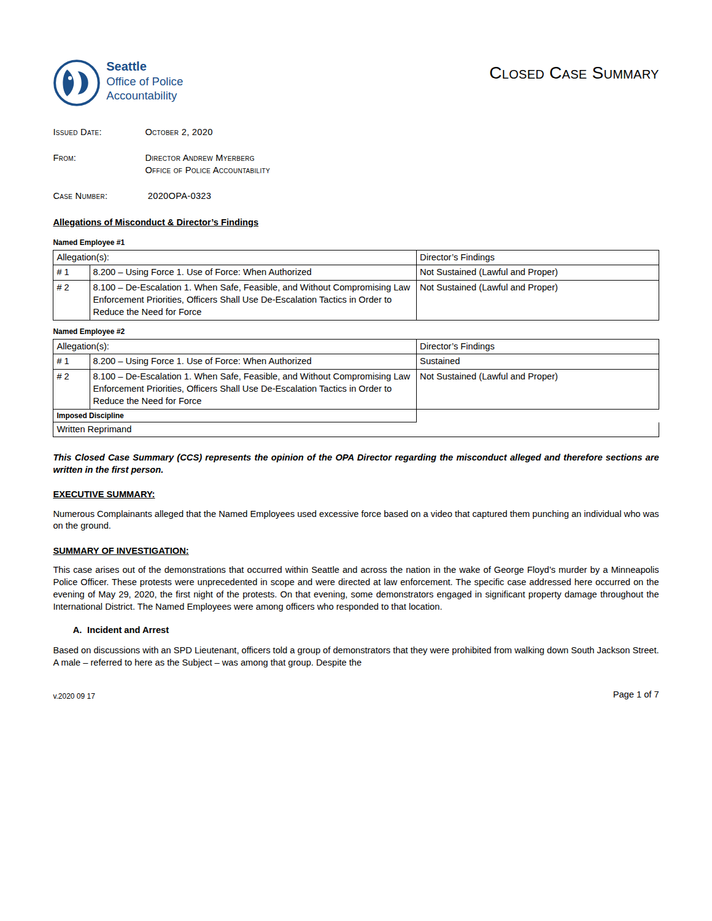Seattle Office of Police Accountability
Closed Case Summary
Issued Date:
October 2, 2020
From:
Director Andrew Myerberg
From:
Office of Police Accountability
Case Number:
2020OPA-0323
Allegations of Misconduct & Director’s Findings
Named Employee #1
| Allegation(s): | Director’s Findings |
| --- | --- |
| # 1 | 8.200 – Using Force 1. Use of Force: When Authorized | Not Sustained (Lawful and Proper) |
| # 2 | 8.100 – De-Escalation 1. When Safe, Feasible, and Without Compromising Law Enforcement Priorities, Officers Shall Use De-Escalation Tactics in Order to Reduce the Need for Force | Not Sustained (Lawful and Proper) |
Named Employee #2
| Allegation(s): | Director’s Findings |
| --- | --- |
| # 1 | 8.200 – Using Force 1. Use of Force: When Authorized | Sustained |
| # 2 | 8.100 – De-Escalation 1. When Safe, Feasible, and Without Compromising Law Enforcement Priorities, Officers Shall Use De-Escalation Tactics in Order to Reduce the Need for Force | Not Sustained (Lawful and Proper) |
Imposed Discipline
Written Reprimand
This Closed Case Summary (CCS) represents the opinion of the OPA Director regarding the misconduct alleged and therefore sections are written in the first person.
EXECUTIVE SUMMARY:
Numerous Complainants alleged that the Named Employees used excessive force based on a video that captured them punching an individual who was on the ground.
SUMMARY OF INVESTIGATION:
This case arises out of the demonstrations that occurred within Seattle and across the nation in the wake of George Floyd’s murder by a Minneapolis Police Officer. These protests were unprecedented in scope and were directed at law enforcement. The specific case addressed here occurred on the evening of May 29, 2020, the first night of the protests. On that evening, some demonstrators engaged in significant property damage throughout the International District. The Named Employees were among officers who responded to that location.
A. Incident and Arrest
Based on discussions with an SPD Lieutenant, officers told a group of demonstrators that they were prohibited from walking down South Jackson Street. A male – referred to here as the Subject – was among that group. Despite the
v.2020 09 17
Page 1 of 7